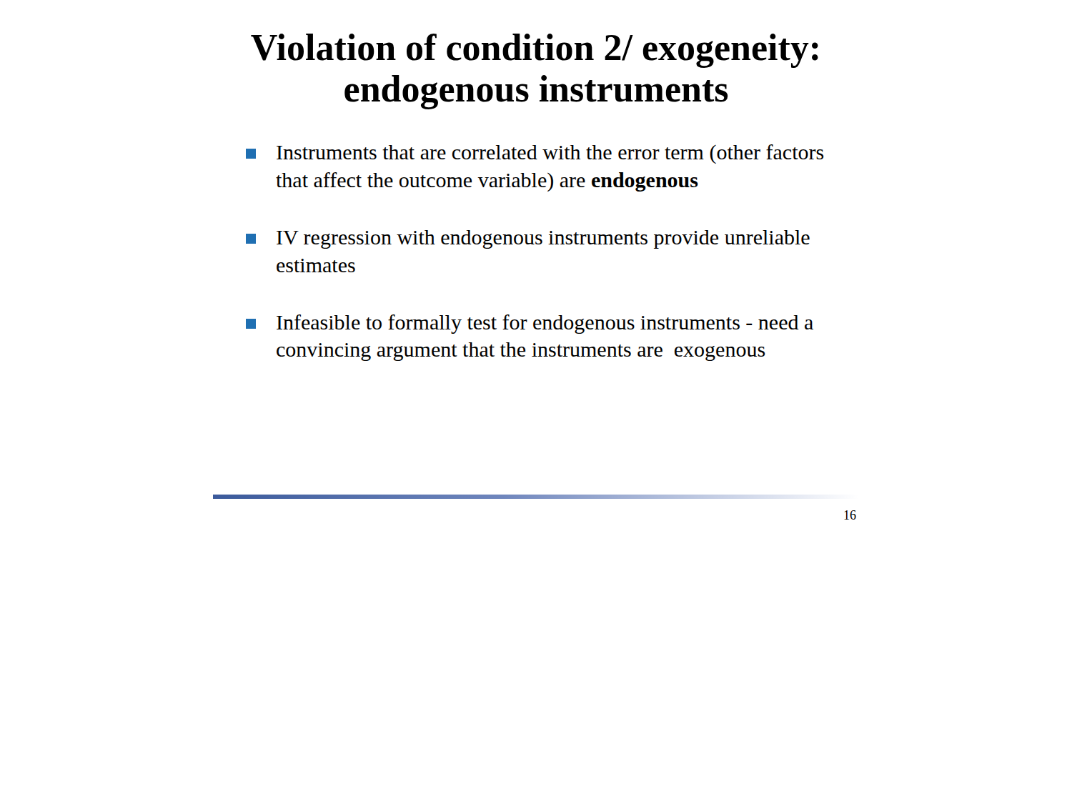Violation of condition 2/ exogeneity: endogenous instruments
Instruments that are correlated with the error term (other factors that affect the outcome variable) are endogenous
IV regression with endogenous instruments provide unreliable estimates
Infeasible to formally test for endogenous instruments - need a convincing argument that the instruments are exogenous
16